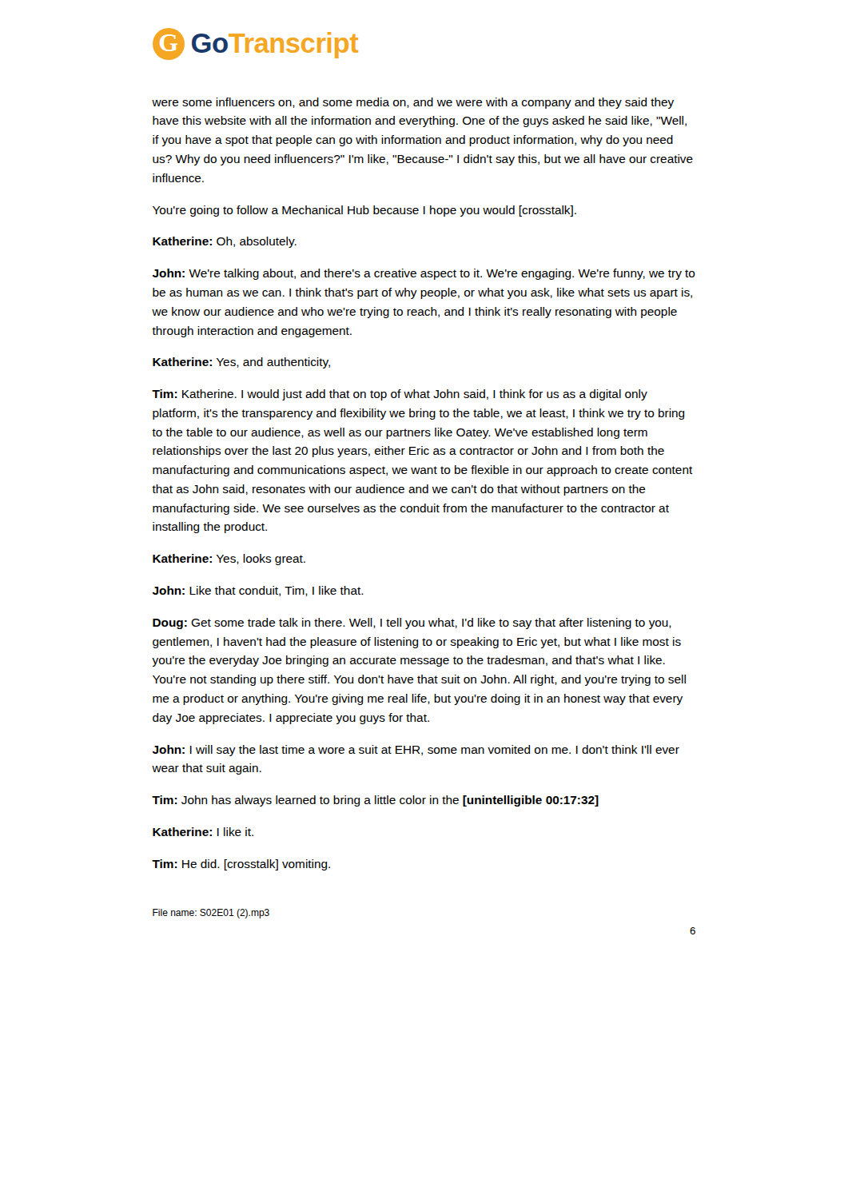G GoTranscript
were some influencers on, and some media on, and we were with a company and they said they have this website with all the information and everything. One of the guys asked he said like, "Well, if you have a spot that people can go with information and product information, why do you need us? Why do you need influencers?" I'm like, "Because-" I didn't say this, but we all have our creative influence.
You're going to follow a Mechanical Hub because I hope you would [crosstalk].
Katherine: Oh, absolutely.
John: We're talking about, and there's a creative aspect to it. We're engaging. We're funny, we try to be as human as we can. I think that's part of why people, or what you ask, like what sets us apart is, we know our audience and who we're trying to reach, and I think it's really resonating with people through interaction and engagement.
Katherine: Yes, and authenticity,
Tim: Katherine. I would just add that on top of what John said, I think for us as a digital only platform, it's the transparency and flexibility we bring to the table, we at least, I think we try to bring to the table to our audience, as well as our partners like Oatey. We've established long term relationships over the last 20 plus years, either Eric as a contractor or John and I from both the manufacturing and communications aspect, we want to be flexible in our approach to create content that as John said, resonates with our audience and we can't do that without partners on the manufacturing side. We see ourselves as the conduit from the manufacturer to the contractor at installing the product.
Katherine: Yes, looks great.
John: Like that conduit, Tim, I like that.
Doug: Get some trade talk in there. Well, I tell you what, I'd like to say that after listening to you, gentlemen, I haven't had the pleasure of listening to or speaking to Eric yet, but what I like most is you're the everyday Joe bringing an accurate message to the tradesman, and that's what I like. You're not standing up there stiff. You don't have that suit on John. All right, and you're trying to sell me a product or anything. You're giving me real life, but you're doing it in an honest way that every day Joe appreciates. I appreciate you guys for that.
John: I will say the last time a wore a suit at EHR, some man vomited on me. I don't think I'll ever wear that suit again.
Tim: John has always learned to bring a little color in the [unintelligible 00:17:32]
Katherine: I like it.
Tim: He did. [crosstalk] vomiting.
File name: S02E01 (2).mp3
6